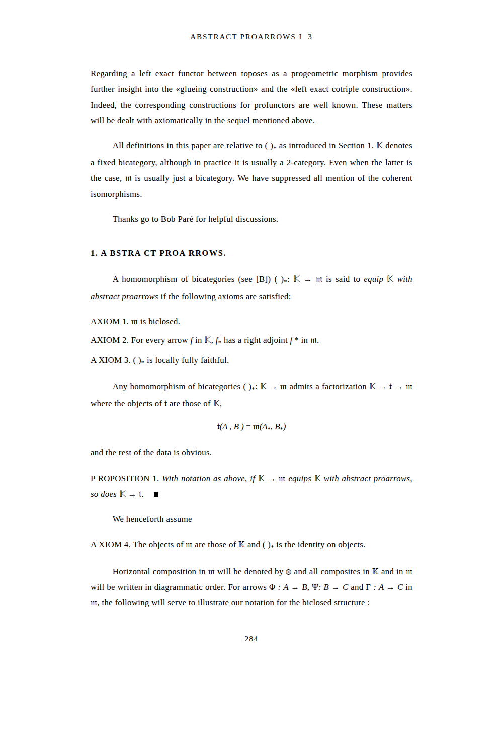ABSTRACT PROARROWS I 3
Regarding a left exact functor between toposes as a progeometric morphism provides further insight into the «glueing construction» and the «left exact cotriple construction». Indeed, the corresponding constructions for profunctors are well known. These matters will be dealt with axiomatically in the sequel mentioned above.
All definitions in this paper are relative to ( )* as introduced in Section 1. 𝕂 denotes a fixed bicategory, although in practice it is usually a 2-category. Even when the latter is the case, 𝔪 is usually just a bicategory. We have suppressed all mention of the coherent isomorphisms.
Thanks go to Bob Paré for helpful discussions.
1. A BSTRA CT PROA RROWS.
A homomorphism of bicategories (see [B]) ( )*: 𝕂 → 𝔪 is said to equip 𝕂 with abstract proarrows if the following axioms are satisfied:
AXIOM 1. 𝔪 is biclosed.
AXIOM 2. For every arrow f in 𝕂, f* has a right adjoint f * in 𝔪.
A XIOM 3. ( )* is locally fully faithful.
Any homomorphism of bicategories ( )*: 𝕂 → 𝔪 admits a factorization 𝕂 → 𝔱 → 𝔪 where the objects of 𝔱 are those of 𝕂,
𝔱(A , B ) = 𝔪(A*, B*)
and the rest of the data is obvious.
P ROPOSITION 1. With notation as above, if 𝕂 → 𝔪 equips 𝕂 with abstract proarrows, so does 𝕂 → 𝔱.
We henceforth assume
A XIOM 4. The objects of 𝔪 are those of 𝕂 and ( )* is the identity on objects.
Horizontal composition in 𝔪 will be denoted by ⊗ and all composites in 𝕂 and in 𝔪 will be written in diagrammatic order. For arrows Φ : A → B, Ψ: B → C and Γ : A → C in 𝔪, the following will serve to illustrate our notation for the biclosed structure :
284